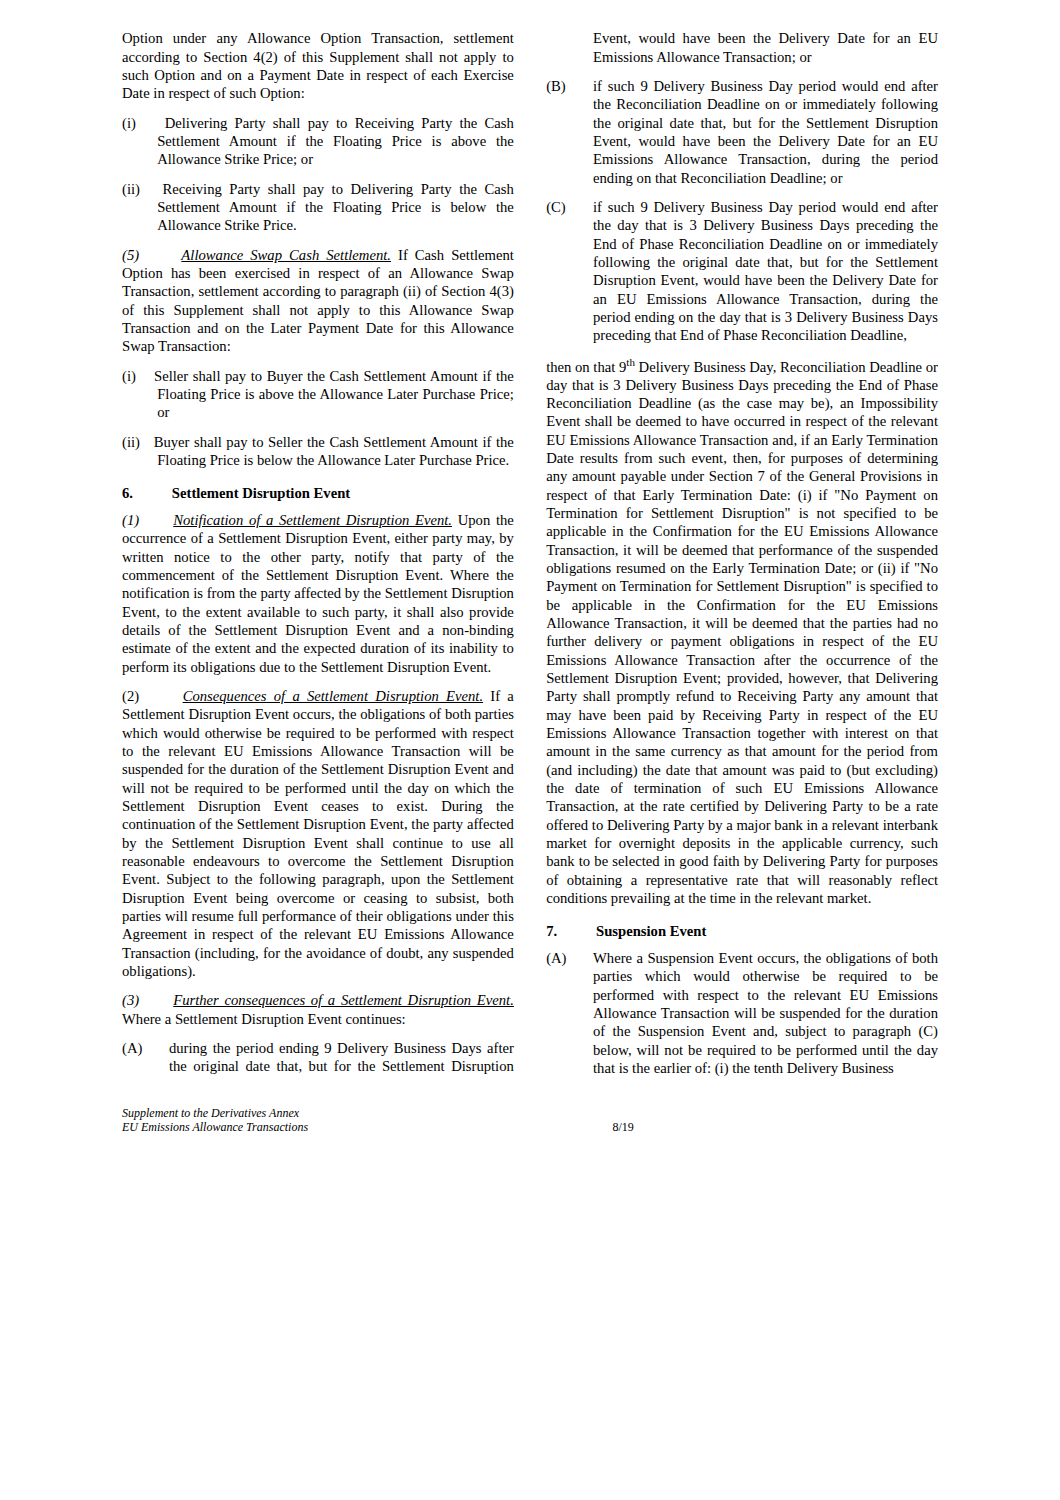Option under any Allowance Option Transaction, settlement according to Section 4(2) of this Supplement shall not apply to such Option and on a Payment Date in respect of each Exercise Date in respect of such Option:
(i) Delivering Party shall pay to Receiving Party the Cash Settlement Amount if the Floating Price is above the Allowance Strike Price; or
(ii) Receiving Party shall pay to Delivering Party the Cash Settlement Amount if the Floating Price is below the Allowance Strike Price.
(5) Allowance Swap Cash Settlement. If Cash Settlement Option has been exercised in respect of an Allowance Swap Transaction, settlement according to paragraph (ii) of Section 4(3) of this Supplement shall not apply to this Allowance Swap Transaction and on the Later Payment Date for this Allowance Swap Transaction:
(i) Seller shall pay to Buyer the Cash Settlement Amount if the Floating Price is above the Allowance Later Purchase Price; or
(ii) Buyer shall pay to Seller the Cash Settlement Amount if the Floating Price is below the Allowance Later Purchase Price.
6. Settlement Disruption Event
(1) Notification of a Settlement Disruption Event. Upon the occurrence of a Settlement Disruption Event, either party may, by written notice to the other party, notify that party of the commencement of the Settlement Disruption Event. Where the notification is from the party affected by the Settlement Disruption Event, to the extent available to such party, it shall also provide details of the Settlement Disruption Event and a non-binding estimate of the extent and the expected duration of its inability to perform its obligations due to the Settlement Disruption Event.
(2) Consequences of a Settlement Disruption Event. If a Settlement Disruption Event occurs, the obligations of both parties which would otherwise be required to be performed with respect to the relevant EU Emissions Allowance Transaction will be suspended for the duration of the Settlement Disruption Event and will not be required to be performed until the day on which the Settlement Disruption Event ceases to exist. During the continuation of the Settlement Disruption Event, the party affected by the Settlement Disruption Event shall continue to use all reasonable endeavours to overcome the Settlement Disruption Event. Subject to the following paragraph, upon the Settlement Disruption Event being overcome or ceasing to subsist, both parties will resume full performance of their obligations under this Agreement in respect of the relevant EU Emissions Allowance Transaction (including, for the avoidance of doubt, any suspended obligations).
(3) Further consequences of a Settlement Disruption Event. Where a Settlement Disruption Event continues:
(A) during the period ending 9 Delivery Business Days after the original date that, but for the Settlement Disruption Event, would have been the Delivery Date for an EU Emissions Allowance Transaction; or
(B) if such 9 Delivery Business Day period would end after the Reconciliation Deadline on or immediately following the original date that, but for the Settlement Disruption Event, would have been the Delivery Date for an EU Emissions Allowance Transaction, during the period ending on that Reconciliation Deadline; or
(C) if such 9 Delivery Business Day period would end after the day that is 3 Delivery Business Days preceding the End of Phase Reconciliation Deadline on or immediately following the original date that, but for the Settlement Disruption Event, would have been the Delivery Date for an EU Emissions Allowance Transaction, during the period ending on the day that is 3 Delivery Business Days preceding that End of Phase Reconciliation Deadline,
then on that 9th Delivery Business Day, Reconciliation Deadline or day that is 3 Delivery Business Days preceding the End of Phase Reconciliation Deadline (as the case may be), an Impossibility Event shall be deemed to have occurred in respect of the relevant EU Emissions Allowance Transaction and, if an Early Termination Date results from such event, then, for purposes of determining any amount payable under Section 7 of the General Provisions in respect of that Early Termination Date: (i) if "No Payment on Termination for Settlement Disruption" is not specified to be applicable in the Confirmation for the EU Emissions Allowance Transaction, it will be deemed that performance of the suspended obligations resumed on the Early Termination Date; or (ii) if "No Payment on Termination for Settlement Disruption" is specified to be applicable in the Confirmation for the EU Emissions Allowance Transaction, it will be deemed that the parties had no further delivery or payment obligations in respect of the EU Emissions Allowance Transaction after the occurrence of the Settlement Disruption Event; provided, however, that Delivering Party shall promptly refund to Receiving Party any amount that may have been paid by Receiving Party in respect of the EU Emissions Allowance Transaction together with interest on that amount in the same currency as that amount for the period from (and including) the date that amount was paid to (but excluding) the date of termination of such EU Emissions Allowance Transaction, at the rate certified by Delivering Party to be a rate offered to Delivering Party by a major bank in a relevant interbank market for overnight deposits in the applicable currency, such bank to be selected in good faith by Delivering Party for purposes of obtaining a representative rate that will reasonably reflect conditions prevailing at the time in the relevant market.
7. Suspension Event
(A) Where a Suspension Event occurs, the obligations of both parties which would otherwise be required to be performed with respect to the relevant EU Emissions Allowance Transaction will be suspended for the duration of the Suspension Event and, subject to paragraph (C) below, will not be required to be performed until the day that is the earlier of: (i) the tenth Delivery Business
Supplement to the Derivatives Annex
EU Emissions Allowance Transactions
8/19